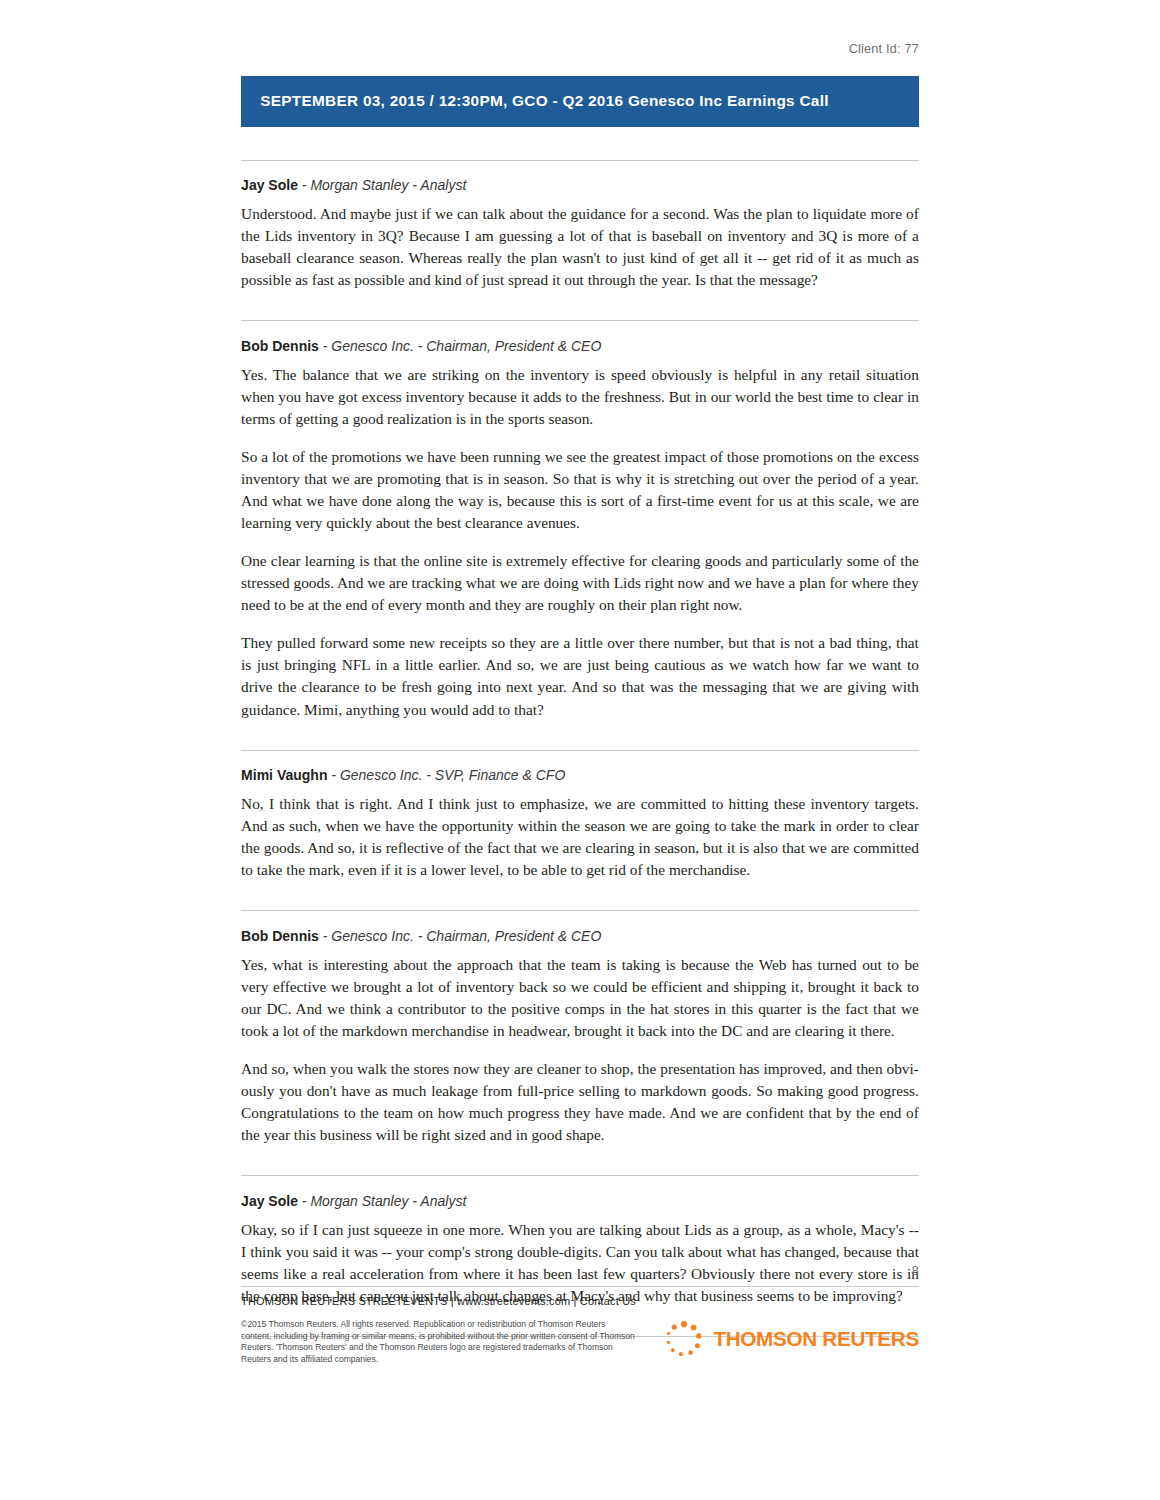Client Id: 77
SEPTEMBER 03, 2015 / 12:30PM, GCO - Q2 2016 Genesco Inc Earnings Call
Jay Sole - Morgan Stanley - Analyst
Understood. And maybe just if we can talk about the guidance for a second. Was the plan to liquidate more of the Lids inventory in 3Q? Because I am guessing a lot of that is baseball on inventory and 3Q is more of a baseball clearance season. Whereas really the plan wasn't to just kind of get all it -- get rid of it as much as possible as fast as possible and kind of just spread it out through the year. Is that the message?
Bob Dennis - Genesco Inc. - Chairman, President & CEO
Yes. The balance that we are striking on the inventory is speed obviously is helpful in any retail situation when you have got excess inventory because it adds to the freshness. But in our world the best time to clear in terms of getting a good realization is in the sports season.
So a lot of the promotions we have been running we see the greatest impact of those promotions on the excess inventory that we are promoting that is in season. So that is why it is stretching out over the period of a year. And what we have done along the way is, because this is sort of a first-time event for us at this scale, we are learning very quickly about the best clearance avenues.
One clear learning is that the online site is extremely effective for clearing goods and particularly some of the stressed goods. And we are tracking what we are doing with Lids right now and we have a plan for where they need to be at the end of every month and they are roughly on their plan right now.
They pulled forward some new receipts so they are a little over there number, but that is not a bad thing, that is just bringing NFL in a little earlier. And so, we are just being cautious as we watch how far we want to drive the clearance to be fresh going into next year. And so that was the messaging that we are giving with guidance. Mimi, anything you would add to that?
Mimi Vaughn - Genesco Inc. - SVP, Finance & CFO
No, I think that is right. And I think just to emphasize, we are committed to hitting these inventory targets. And as such, when we have the opportunity within the season we are going to take the mark in order to clear the goods. And so, it is reflective of the fact that we are clearing in season, but it is also that we are committed to take the mark, even if it is a lower level, to be able to get rid of the merchandise.
Bob Dennis - Genesco Inc. - Chairman, President & CEO
Yes, what is interesting about the approach that the team is taking is because the Web has turned out to be very effective we brought a lot of inventory back so we could be efficient and shipping it, brought it back to our DC. And we think a contributor to the positive comps in the hat stores in this quarter is the fact that we took a lot of the markdown merchandise in headwear, brought it back into the DC and are clearing it there.
And so, when you walk the stores now they are cleaner to shop, the presentation has improved, and then obviously you don't have as much leakage from full-price selling to markdown goods. So making good progress. Congratulations to the team on how much progress they have made. And we are confident that by the end of the year this business will be right sized and in good shape.
Jay Sole - Morgan Stanley - Analyst
Okay, so if I can just squeeze in one more. When you are talking about Lids as a group, as a whole, Macy's -- I think you said it was -- your comp's strong double-digits. Can you talk about what has changed, because that seems like a real acceleration from where it has been last few quarters? Obviously there not every store is in the comp base, but can you just talk about changes at Macy's and why that business seems to be improving?
8
THOMSON REUTERS STREETEVENTS | www.streetevents.com | Contact Us
©2015 Thomson Reuters. All rights reserved. Republication or redistribution of Thomson Reuters content, including by framing or similar means, is prohibited without the prior written consent of Thomson Reuters. 'Thomson Reuters' and the Thomson Reuters logo are registered trademarks of Thomson Reuters and its affiliated companies.
THOMSON REUTERS